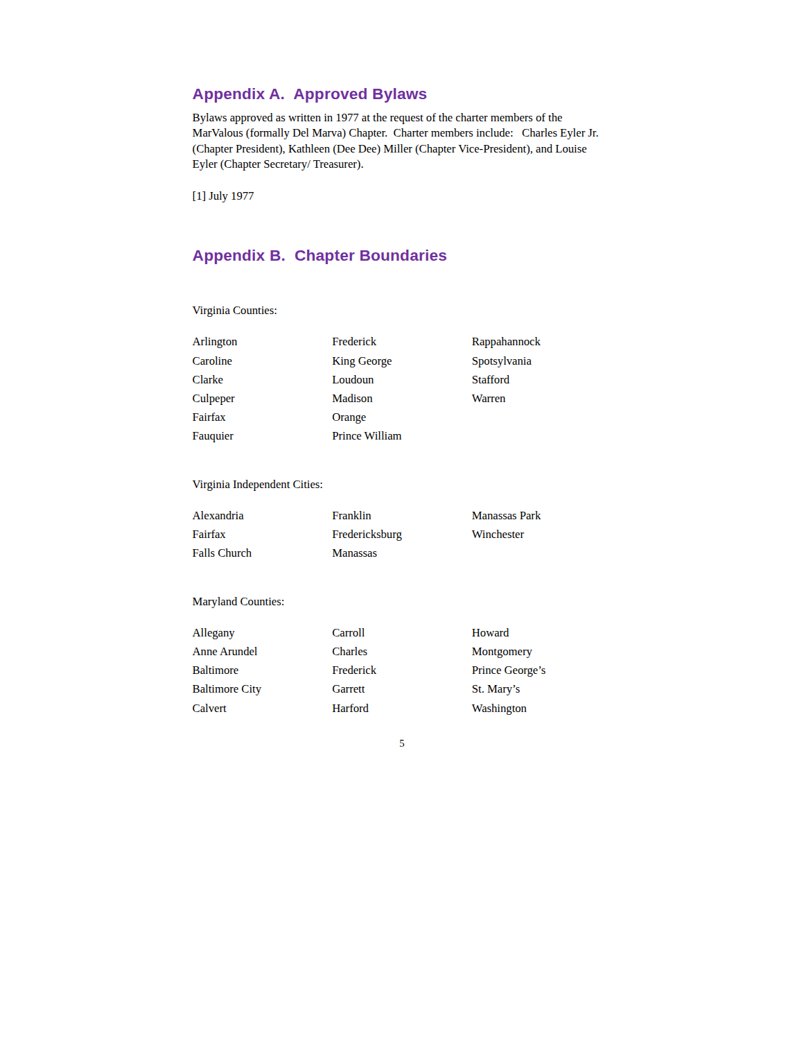Appendix A. Approved Bylaws
Bylaws approved as written in 1977 at the request of the charter members of the MarValous (formally Del Marva) Chapter. Charter members include: Charles Eyler Jr. (Chapter President), Kathleen (Dee Dee) Miller (Chapter Vice-President), and Louise Eyler (Chapter Secretary/ Treasurer).
[1] July 1977
Appendix B. Chapter Boundaries
Virginia Counties:
| Arlington | Frederick | Rappahannock |
| Caroline | King George | Spotsylvania |
| Clarke | Loudoun | Stafford |
| Culpeper | Madison | Warren |
| Fairfax | Orange | |
| Fauquier | Prince William | |
Virginia Independent Cities:
| Alexandria | Franklin | Manassas Park |
| Fairfax | Fredericksburg | Winchester |
| Falls Church | Manassas | |
Maryland Counties:
| Allegany | Carroll | Howard |
| Anne Arundel | Charles | Montgomery |
| Baltimore | Frederick | Prince George’s |
| Baltimore City | Garrett | St. Mary’s |
| Calvert | Harford | Washington |
5